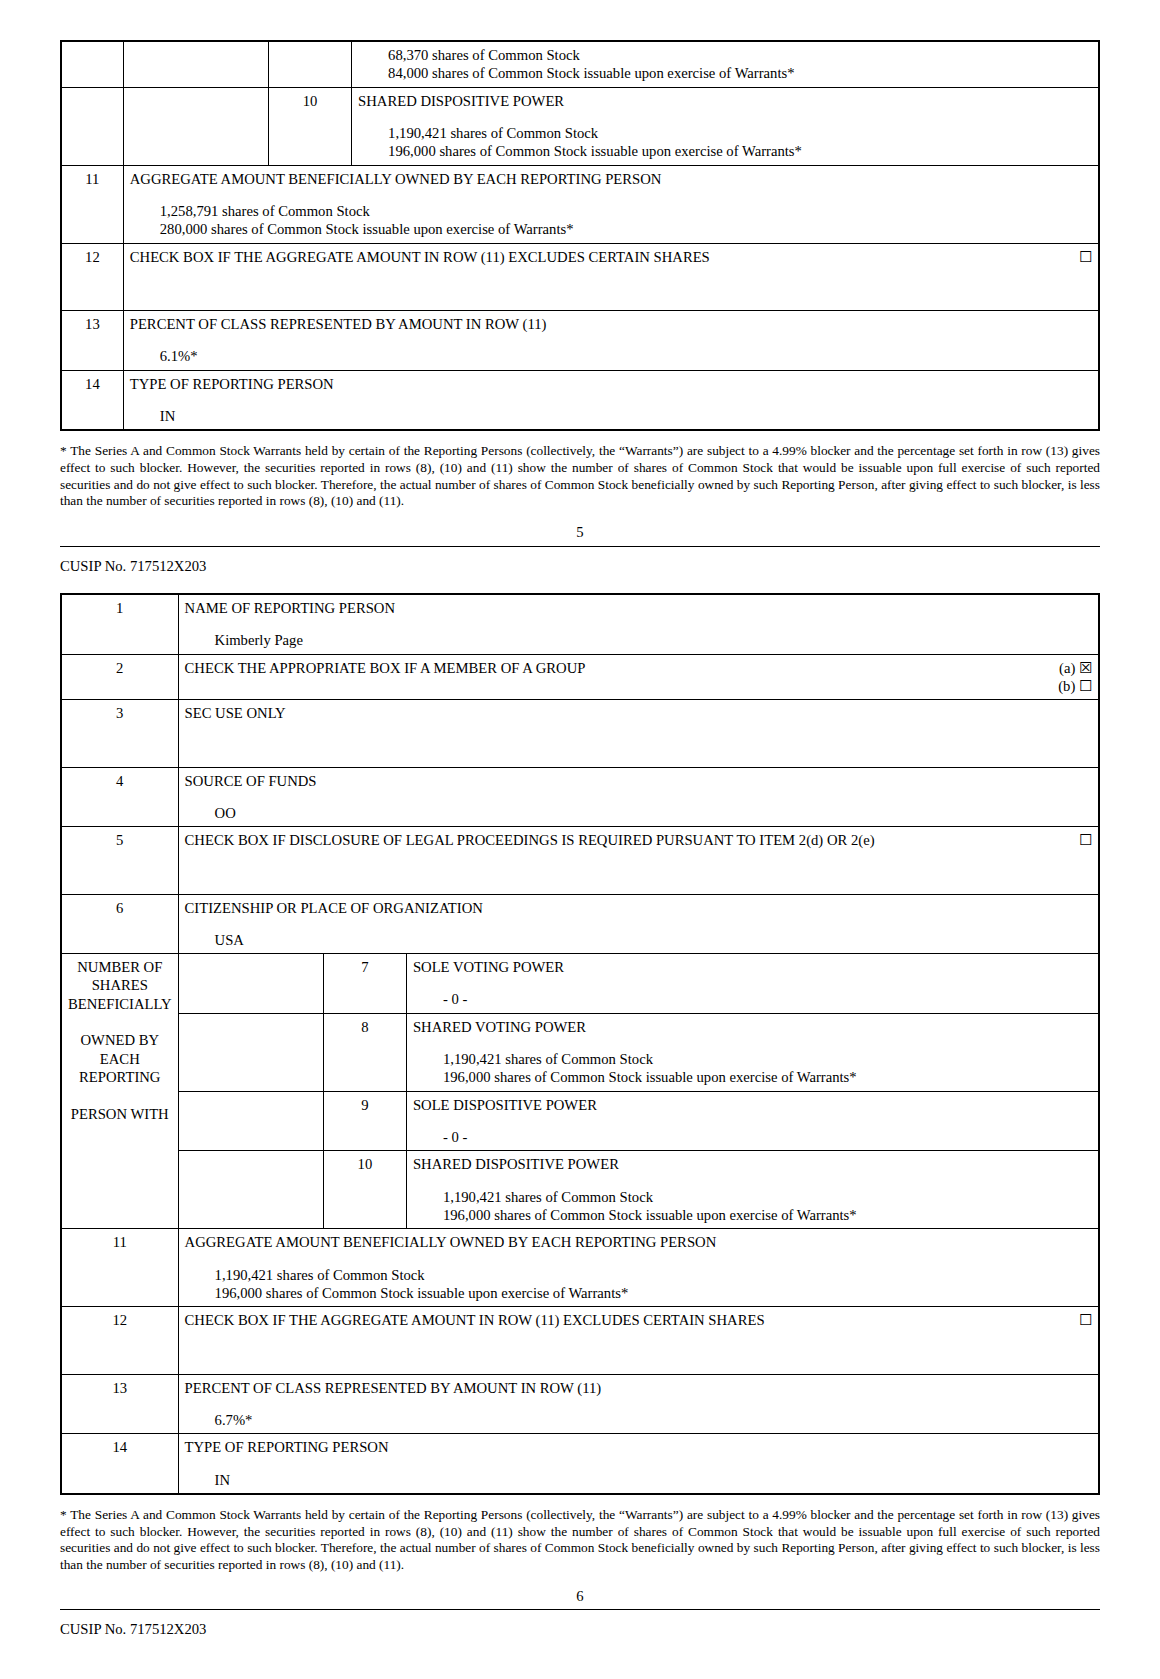| | | | 68,370 shares of Common Stock 84,000 shares of Common Stock issuable upon exercise of Warrants* |
| | | 10 | SHARED DISPOSITIVE POWER 1,190,421 shares of Common Stock 196,000 shares of Common Stock issuable upon exercise of Warrants* |
| 11 | AGGREGATE AMOUNT BENEFICIALLY OWNED BY EACH REPORTING PERSON 1,258,791 shares of Common Stock 280,000 shares of Common Stock issuable upon exercise of Warrants* |
| 12 | CHECK BOX IF THE AGGREGATE AMOUNT IN ROW (11) EXCLUDES CERTAIN SHARES ☐ |
| 13 | PERCENT OF CLASS REPRESENTED BY AMOUNT IN ROW (11) 6.1%* |
| 14 | TYPE OF REPORTING PERSON IN |
* The Series A and Common Stock Warrants held by certain of the Reporting Persons (collectively, the “Warrants”) are subject to a 4.99% blocker and the percentage set forth in row (13) gives effect to such blocker. However, the securities reported in rows (8), (10) and (11) show the number of shares of Common Stock that would be issuable upon full exercise of such reported securities and do not give effect to such blocker. Therefore, the actual number of shares of Common Stock beneficially owned by such Reporting Person, after giving effect to such blocker, is less than the number of securities reported in rows (8), (10) and (11).
5
CUSIP No. 717512X203
| 1 | NAME OF REPORTING PERSON Kimberly Page |
| 2 | CHECK THE APPROPRIATE BOX IF A MEMBER OF A GROUP (a) ☒ (b) ☐ |
| 3 | SEC USE ONLY |
| 4 | SOURCE OF FUNDS OO |
| 5 | CHECK BOX IF DISCLOSURE OF LEGAL PROCEEDINGS IS REQUIRED PURSUANT TO ITEM 2(d) OR 2(e) ☐ |
| 6 | CITIZENSHIP OR PLACE OF ORGANIZATION USA |
| NUMBER OF SHARES BENEFICIALLY OWNED BY EACH REPORTING PERSON WITH | | 7 | SOLE VOTING POWER - 0 - |
| | 8 | SHARED VOTING POWER 1,190,421 shares of Common Stock 196,000 shares of Common Stock issuable upon exercise of Warrants* |
| | 9 | SOLE DISPOSITIVE POWER - 0 - |
| | 10 | SHARED DISPOSITIVE POWER 1,190,421 shares of Common Stock 196,000 shares of Common Stock issuable upon exercise of Warrants* |
| 11 | AGGREGATE AMOUNT BENEFICIALLY OWNED BY EACH REPORTING PERSON 1,190,421 shares of Common Stock 196,000 shares of Common Stock issuable upon exercise of Warrants* |
| 12 | CHECK BOX IF THE AGGREGATE AMOUNT IN ROW (11) EXCLUDES CERTAIN SHARES ☐ |
| 13 | PERCENT OF CLASS REPRESENTED BY AMOUNT IN ROW (11) 6.7%* |
| 14 | TYPE OF REPORTING PERSON IN |
* The Series A and Common Stock Warrants held by certain of the Reporting Persons (collectively, the “Warrants”) are subject to a 4.99% blocker and the percentage set forth in row (13) gives effect to such blocker. However, the securities reported in rows (8), (10) and (11) show the number of shares of Common Stock that would be issuable upon full exercise of such reported securities and do not give effect to such blocker. Therefore, the actual number of shares of Common Stock beneficially owned by such Reporting Person, after giving effect to such blocker, is less than the number of securities reported in rows (8), (10) and (11).
6
CUSIP No. 717512X203